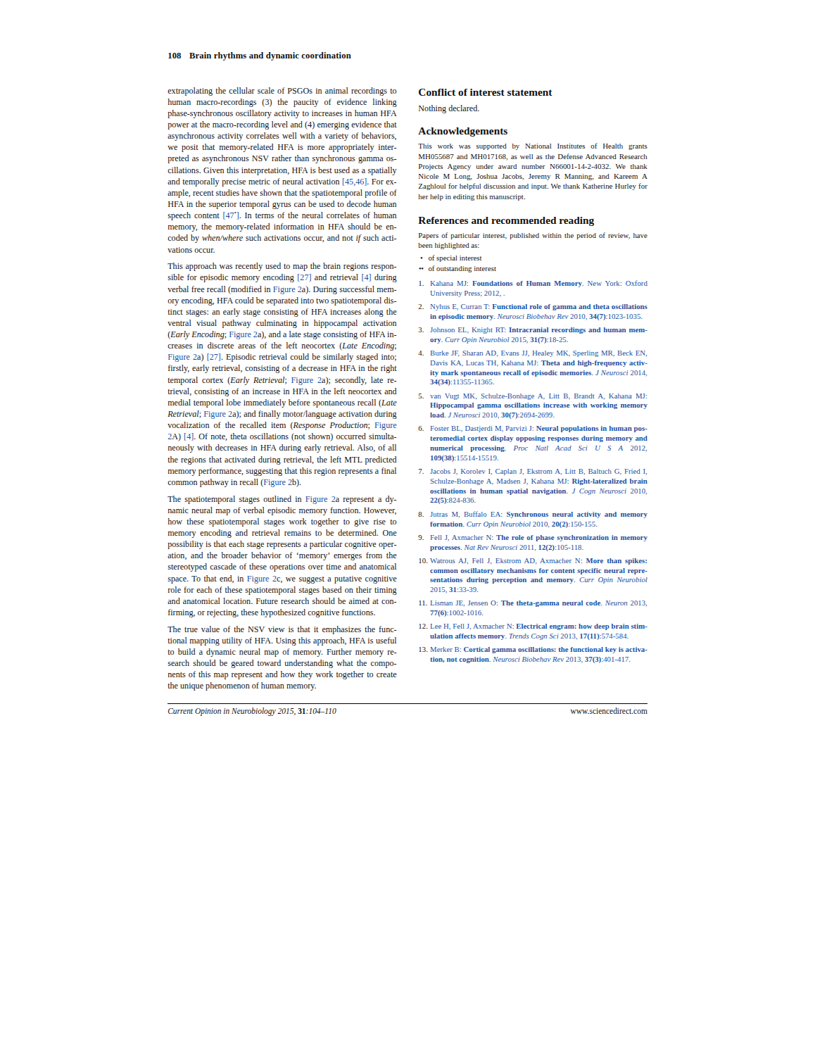108 Brain rhythms and dynamic coordination
extrapolating the cellular scale of PSGOs in animal recordings to human macro-recordings (3) the paucity of evidence linking phase-synchronous oscillatory activity to increases in human HFA power at the macro-recording level and (4) emerging evidence that asynchronous activity correlates well with a variety of behaviors, we posit that memory-related HFA is more appropriately interpreted as asynchronous NSV rather than synchronous gamma oscillations. Given this interpretation, HFA is best used as a spatially and temporally precise metric of neural activation [45,46]. For example, recent studies have shown that the spatiotemporal profile of HFA in the superior temporal gyrus can be used to decode human speech content [47•]. In terms of the neural correlates of human memory, the memory-related information in HFA should be encoded by when/where such activations occur, and not if such activations occur.
This approach was recently used to map the brain regions responsible for episodic memory encoding [27] and retrieval [4] during verbal free recall (modified in Figure 2a). During successful memory encoding, HFA could be separated into two spatiotemporal distinct stages: an early stage consisting of HFA increases along the ventral visual pathway culminating in hippocampal activation (Early Encoding; Figure 2a), and a late stage consisting of HFA increases in discrete areas of the left neocortex (Late Encoding; Figure 2a) [27]. Episodic retrieval could be similarly staged into; firstly, early retrieval, consisting of a decrease in HFA in the right temporal cortex (Early Retrieval; Figure 2a); secondly, late retrieval, consisting of an increase in HFA in the left neocortex and medial temporal lobe immediately before spontaneous recall (Late Retrieval; Figure 2a); and finally motor/language activation during vocalization of the recalled item (Response Production; Figure 2 A) [4]. Of note, theta oscillations (not shown) occurred simultaneously with decreases in HFA during early retrieval. Also, of all the regions that activated during retrieval, the left MTL predicted memory performance, suggesting that this region represents a final common pathway in recall (Figure 2b).
The spatiotemporal stages outlined in Figure 2a represent a dynamic neural map of verbal episodic memory function. However, how these spatiotemporal stages work together to give rise to memory encoding and retrieval remains to be determined. One possibility is that each stage represents a particular cognitive operation, and the broader behavior of ‘memory’ emerges from the stereotyped cascade of these operations over time and anatomical space. To that end, in Figure 2c, we suggest a putative cognitive role for each of these spatiotemporal stages based on their timing and anatomical location. Future research should be aimed at confirming, or rejecting, these hypothesized cognitive functions.
The true value of the NSV view is that it emphasizes the functional mapping utility of HFA. Using this approach, HFA is useful to build a dynamic neural map of memory. Further memory research should be geared toward understanding what the components of this map represent and how they work together to create the unique phenomenon of human memory.
Conflict of interest statement
Nothing declared.
Acknowledgements
This work was supported by National Institutes of Health grants MH055687 and MH017168, as well as the Defense Advanced Research Projects Agency under award number N66001-14-2-4032. We thank Nicole M Long, Joshua Jacobs, Jeremy R Manning, and Kareem A Zaghloul for helpful discussion and input. We thank Katherine Hurley for her help in editing this manuscript.
References and recommended reading
Papers of particular interest, published within the period of review, have been highlighted as:
of special interest
of outstanding interest
Kahana MJ: Foundations of Human Memory. New York: Oxford University Press; 2012, .
Nyhus E, Curran T: Functional role of gamma and theta oscillations in episodic memory. Neurosci Biobehav Rev 2010, 34(7):1023-1035.
Johnson EL, Knight RT: Intracranial recordings and human memory. Curr Opin Neurobiol 2015, 31(7):18-25.
Burke JF, Sharan AD, Evans JJ, Healey MK, Sperling MR, Beck EN, Davis KA, Lucas TH, Kahana MJ: Theta and high-frequency activity mark spontaneous recall of episodic memories. J Neurosci 2014, 34(34):11355-11365.
van Vugt MK, Schulze-Bonhage A, Litt B, Brandt A, Kahana MJ: Hippocampal gamma oscillations increase with working memory load. J Neurosci 2010, 30(7):2694-2699.
Foster BL, Dastjerdi M, Parvizi J: Neural populations in human posteromedial cortex display opposing responses during memory and numerical processing. Proc Natl Acad Sci U S A 2012, 109(38):15514-15519.
Jacobs J, Korolev I, Caplan J, Ekstrom A, Litt B, Baltuch G, Fried I, Schulze-Bonhage A, Madsen J, Kahana MJ: Right-lateralized brain oscillations in human spatial navigation. J Cogn Neurosci 2010, 22(5):824-836.
Jutras M, Buffalo EA: Synchronous neural activity and memory formation. Curr Opin Neurobiol 2010, 20(2):150-155.
Fell J, Axmacher N: The role of phase synchronization in memory processes. Nat Rev Neurosci 2011, 12(2):105-118.
Watrous AJ, Fell J, Ekstrom AD, Axmacher N: More than spikes: common oscillatory mechanisms for content specific neural representations during perception and memory. Curr Opin Neurobiol 2015, 31:33-39.
Lisman JE, Jensen O: The theta-gamma neural code. Neuron 2013, 77(6):1002-1016.
Lee H, Fell J, Axmacher N: Electrical engram: how deep brain stimulation affects memory. Trends Cogn Sci 2013, 17(11):574-584.
Merker B: Cortical gamma oscillations: the functional key is activation, not cognition. Neurosci Biobehav Rev 2013, 37(3):401-417.
Current Opinion in Neurobiology 2015, 31:104–110
www.sciencedirect.com